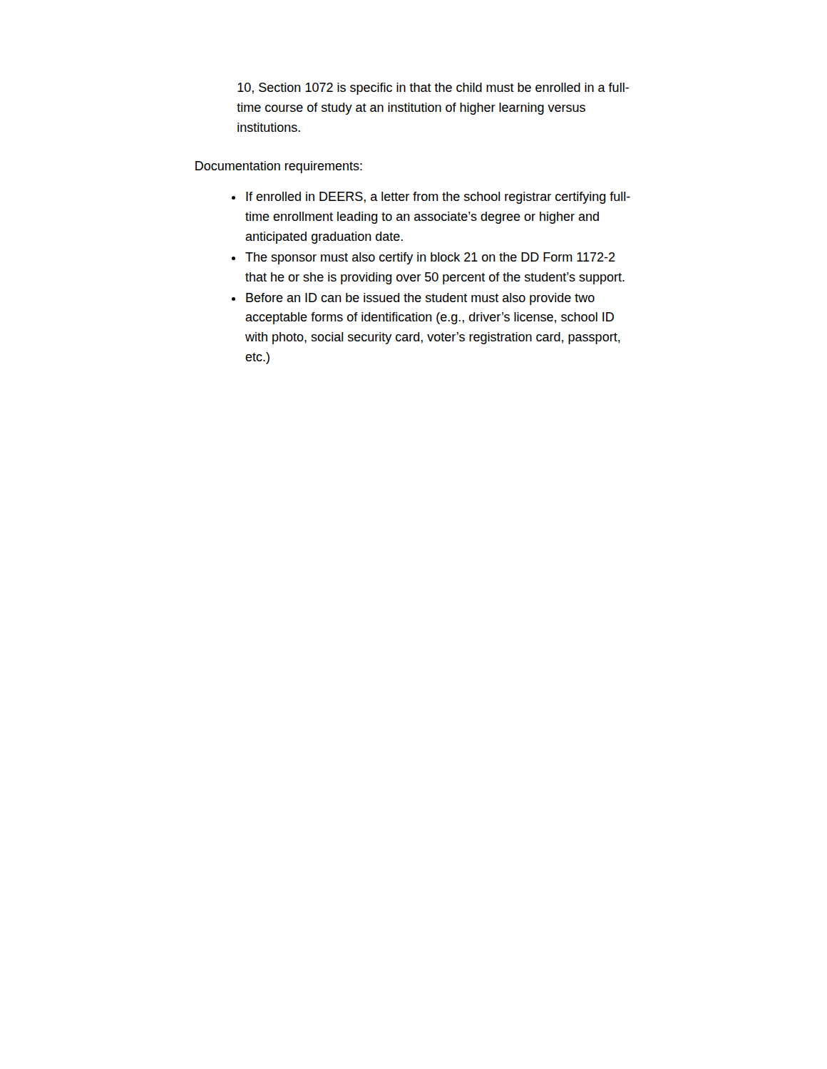10, Section 1072 is specific in that the child must be enrolled in a full-time course of study at an institution of higher learning versus institutions.
Documentation requirements:
If enrolled in DEERS, a letter from the school registrar certifying full-time enrollment leading to an associate’s degree or higher and anticipated graduation date.
The sponsor must also certify in block 21 on the DD Form 1172-2 that he or she is providing over 50 percent of the student’s support.
Before an ID can be issued the student must also provide two acceptable forms of identification (e.g., driver’s license, school ID with photo, social security card, voter’s registration card, passport, etc.)